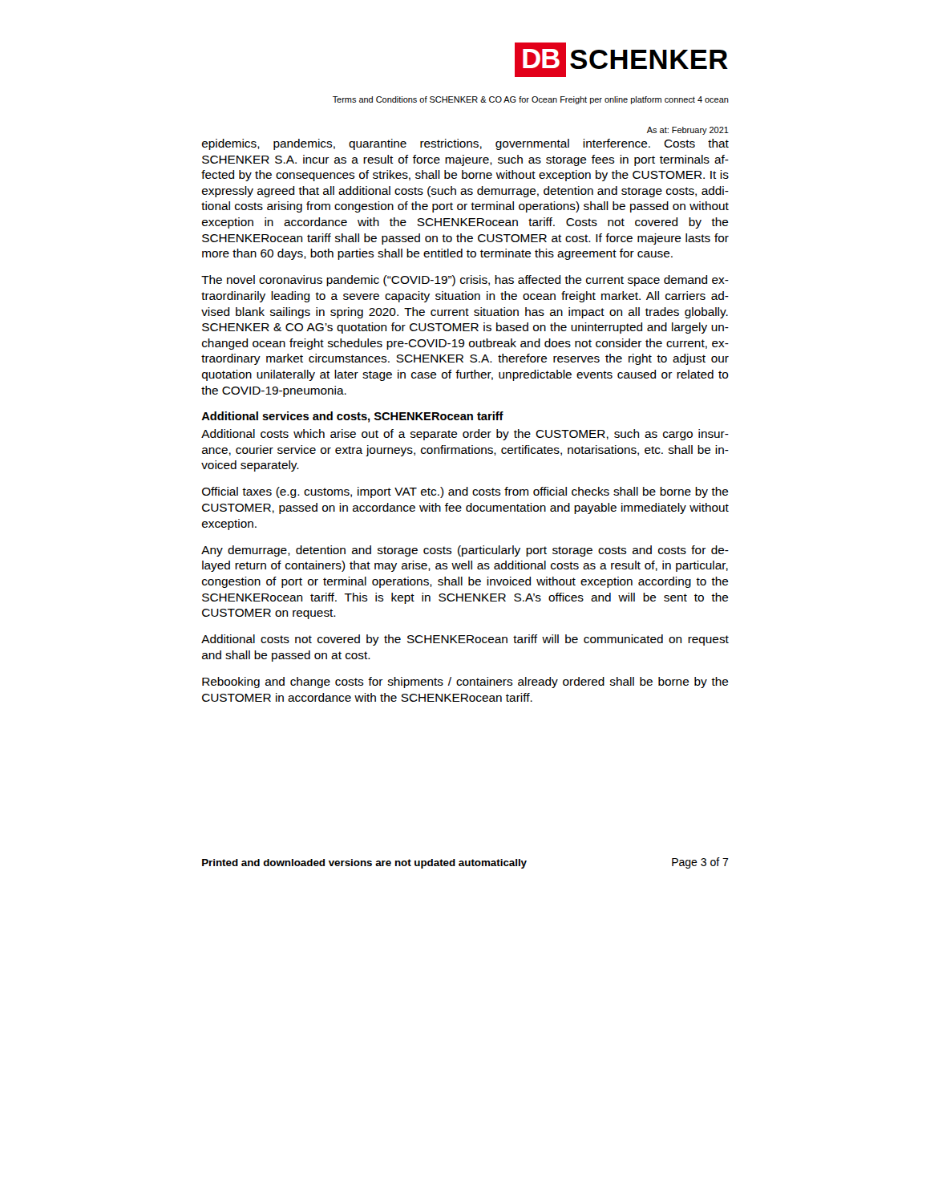DB SCHENKER
Terms and Conditions of SCHENKER & CO AG for Ocean Freight per online platform connect 4 ocean
As at: February 2021
epidemics, pandemics, quarantine restrictions, governmental interference. Costs that SCHENKER S.A. incur as a result of force majeure, such as storage fees in port terminals affected by the consequences of strikes, shall be borne without exception by the CUSTOMER. It is expressly agreed that all additional costs (such as demurrage, detention and storage costs, additional costs arising from congestion of the port or terminal operations) shall be passed on without exception in accordance with the SCHENKERocean tariff. Costs not covered by the SCHENKERocean tariff shall be passed on to the CUSTOMER at cost. If force majeure lasts for more than 60 days, both parties shall be entitled to terminate this agreement for cause.
The novel coronavirus pandemic (“COVID-19”) crisis, has affected the current space demand extraordinarily leading to a severe capacity situation in the ocean freight market. All carriers advised blank sailings in spring 2020. The current situation has an impact on all trades globally. SCHENKER & CO AG’s quotation for CUSTOMER is based on the uninterrupted and largely unchanged ocean freight schedules pre-COVID-19 outbreak and does not consider the current, extraordinary market circumstances. SCHENKER S.A. therefore reserves the right to adjust our quotation unilaterally at later stage in case of further, unpredictable events caused or related to the COVID-19-pneumonia.
Additional services and costs, SCHENKERocean tariff
Additional costs which arise out of a separate order by the CUSTOMER, such as cargo insurance, courier service or extra journeys, confirmations, certificates, notarisations, etc. shall be invoiced separately.
Official taxes (e.g. customs, import VAT etc.) and costs from official checks shall be borne by the CUSTOMER, passed on in accordance with fee documentation and payable immediately without exception.
Any demurrage, detention and storage costs (particularly port storage costs and costs for delayed return of containers) that may arise, as well as additional costs as a result of, in particular, congestion of port or terminal operations, shall be invoiced without exception according to the SCHENKERocean tariff. This is kept in SCHENKER S.A’s offices and will be sent to the CUSTOMER on request.
Additional costs not covered by the SCHENKERocean tariff will be communicated on request and shall be passed on at cost.
Rebooking and change costs for shipments / containers already ordered shall be borne by the CUSTOMER in accordance with the SCHENKERocean tariff.
Printed and downloaded versions are not updated automatically
Page 3 of 7